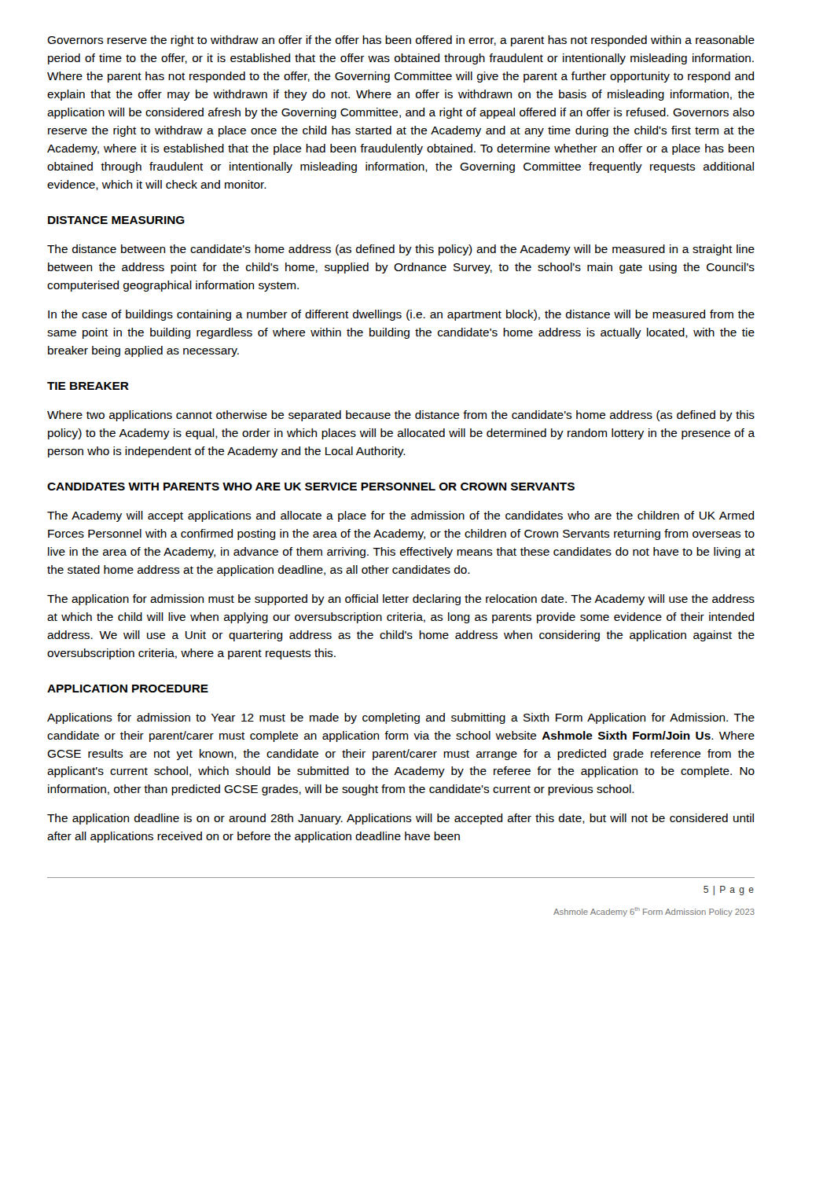Governors reserve the right to withdraw an offer if the offer has been offered in error, a parent has not responded within a reasonable period of time to the offer, or it is established that the offer was obtained through fraudulent or intentionally misleading information. Where the parent has not responded to the offer, the Governing Committee will give the parent a further opportunity to respond and explain that the offer may be withdrawn if they do not. Where an offer is withdrawn on the basis of misleading information, the application will be considered afresh by the Governing Committee, and a right of appeal offered if an offer is refused. Governors also reserve the right to withdraw a place once the child has started at the Academy and at any time during the child's first term at the Academy, where it is established that the place had been fraudulently obtained. To determine whether an offer or a place has been obtained through fraudulent or intentionally misleading information, the Governing Committee frequently requests additional evidence, which it will check and monitor.
Distance Measuring
The distance between the candidate's home address (as defined by this policy) and the Academy will be measured in a straight line between the address point for the child's home, supplied by Ordnance Survey, to the school's main gate using the Council's computerised geographical information system.
In the case of buildings containing a number of different dwellings (i.e. an apartment block), the distance will be measured from the same point in the building regardless of where within the building the candidate's home address is actually located, with the tie breaker being applied as necessary.
Tie Breaker
Where two applications cannot otherwise be separated because the distance from the candidate's home address (as defined by this policy) to the Academy is equal, the order in which places will be allocated will be determined by random lottery in the presence of a person who is independent of the Academy and the Local Authority.
Candidates with Parents who are UK Service Personnel or Crown Servants
The Academy will accept applications and allocate a place for the admission of the candidates who are the children of UK Armed Forces Personnel with a confirmed posting in the area of the Academy, or the children of Crown Servants returning from overseas to live in the area of the Academy, in advance of them arriving. This effectively means that these candidates do not have to be living at the stated home address at the application deadline, as all other candidates do.
The application for admission must be supported by an official letter declaring the relocation date. The Academy will use the address at which the child will live when applying our oversubscription criteria, as long as parents provide some evidence of their intended address. We will use a Unit or quartering address as the child's home address when considering the application against the oversubscription criteria, where a parent requests this.
Application Procedure
Applications for admission to Year 12 must be made by completing and submitting a Sixth Form Application for Admission. The candidate or their parent/carer must complete an application form via the school website Ashmole Sixth Form/Join Us. Where GCSE results are not yet known, the candidate or their parent/carer must arrange for a predicted grade reference from the applicant's current school, which should be submitted to the Academy by the referee for the application to be complete. No information, other than predicted GCSE grades, will be sought from the candidate's current or previous school.
The application deadline is on or around 28th January. Applications will be accepted after this date, but will not be considered until after all applications received on or before the application deadline have been
5 | P a g e
Ashmole Academy 6th Form Admission Policy 2023